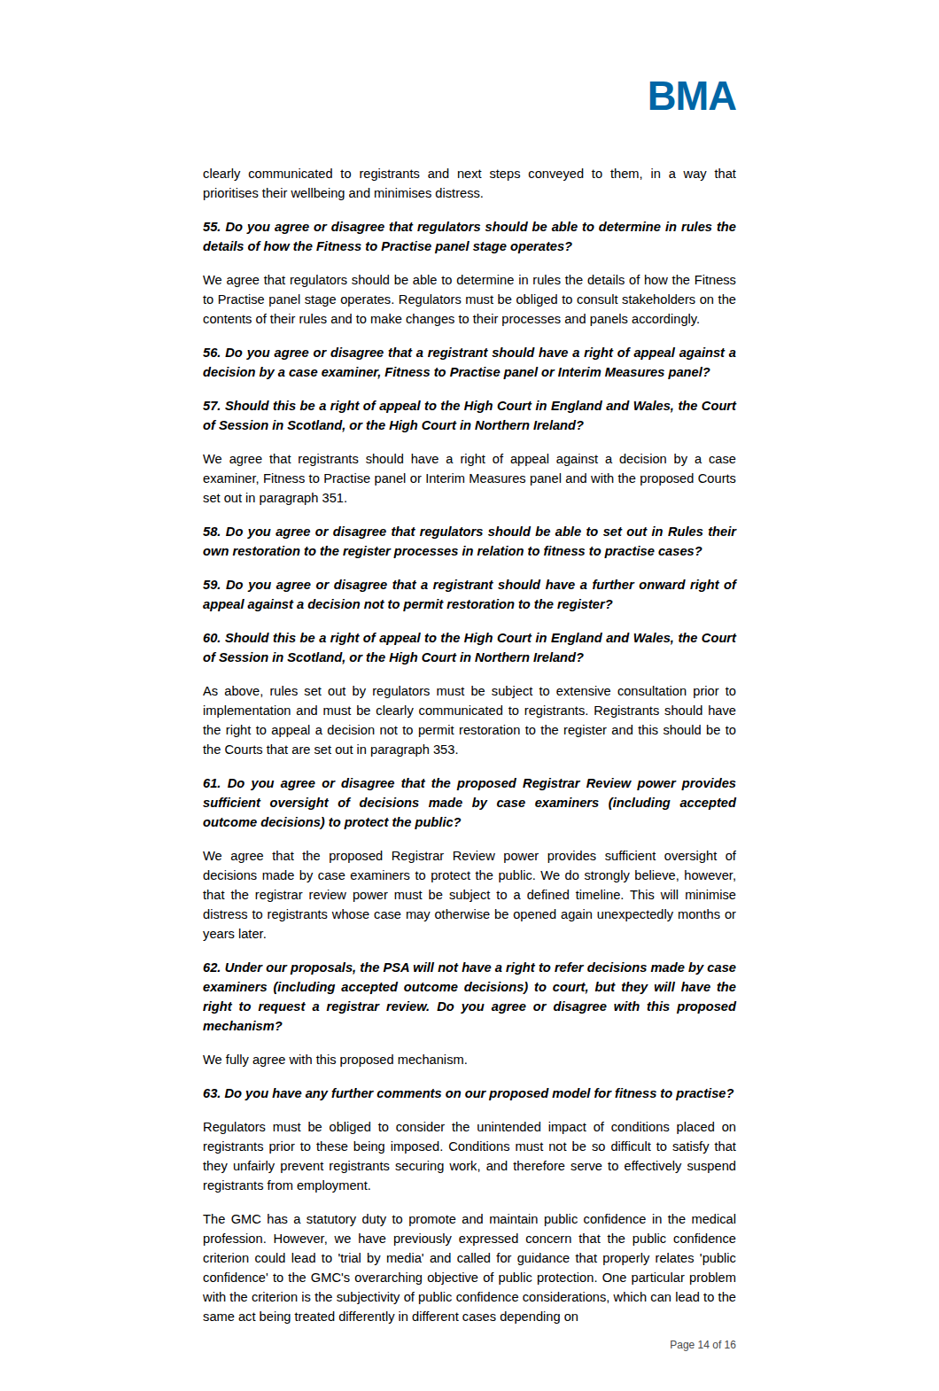BMA
clearly communicated to registrants and next steps conveyed to them, in a way that prioritises their wellbeing and minimises distress.
55. Do you agree or disagree that regulators should be able to determine in rules the details of how the Fitness to Practise panel stage operates?
We agree that regulators should be able to determine in rules the details of how the Fitness to Practise panel stage operates. Regulators must be obliged to consult stakeholders on the contents of their rules and to make changes to their processes and panels accordingly.
56. Do you agree or disagree that a registrant should have a right of appeal against a decision by a case examiner, Fitness to Practise panel or Interim Measures panel?
57. Should this be a right of appeal to the High Court in England and Wales, the Court of Session in Scotland, or the High Court in Northern Ireland?
We agree that registrants should have a right of appeal against a decision by a case examiner, Fitness to Practise panel or Interim Measures panel and with the proposed Courts set out in paragraph 351.
58. Do you agree or disagree that regulators should be able to set out in Rules their own restoration to the register processes in relation to fitness to practise cases?
59. Do you agree or disagree that a registrant should have a further onward right of appeal against a decision not to permit restoration to the register?
60. Should this be a right of appeal to the High Court in England and Wales, the Court of Session in Scotland, or the High Court in Northern Ireland?
As above, rules set out by regulators must be subject to extensive consultation prior to implementation and must be clearly communicated to registrants. Registrants should have the right to appeal a decision not to permit restoration to the register and this should be to the Courts that are set out in paragraph 353.
61. Do you agree or disagree that the proposed Registrar Review power provides sufficient oversight of decisions made by case examiners (including accepted outcome decisions) to protect the public?
We agree that the proposed Registrar Review power provides sufficient oversight of decisions made by case examiners to protect the public. We do strongly believe, however, that the registrar review power must be subject to a defined timeline. This will minimise distress to registrants whose case may otherwise be opened again unexpectedly months or years later.
62. Under our proposals, the PSA will not have a right to refer decisions made by case examiners (including accepted outcome decisions) to court, but they will have the right to request a registrar review. Do you agree or disagree with this proposed mechanism?
We fully agree with this proposed mechanism.
63. Do you have any further comments on our proposed model for fitness to practise?
Regulators must be obliged to consider the unintended impact of conditions placed on registrants prior to these being imposed. Conditions must not be so difficult to satisfy that they unfairly prevent registrants securing work, and therefore serve to effectively suspend registrants from employment.
The GMC has a statutory duty to promote and maintain public confidence in the medical profession. However, we have previously expressed concern that the public confidence criterion could lead to 'trial by media' and called for guidance that properly relates 'public confidence' to the GMC's overarching objective of public protection. One particular problem with the criterion is the subjectivity of public confidence considerations, which can lead to the same act being treated differently in different cases depending on
Page 14 of 16